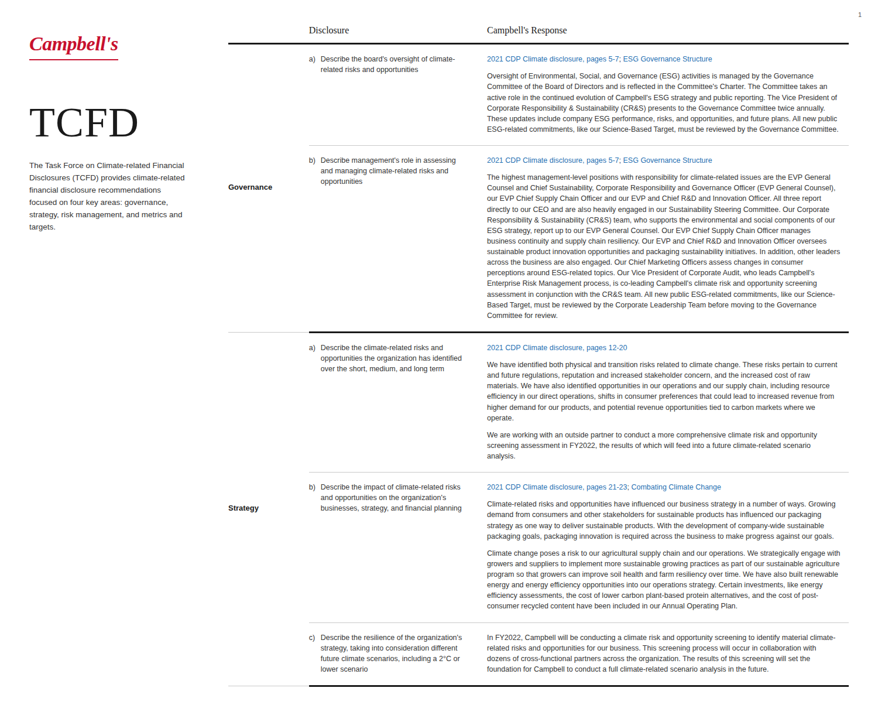1
Campbell's
TCFD
The Task Force on Climate-related Financial Disclosures (TCFD) provides climate-related financial disclosure recommendations focused on four key areas: governance, strategy, risk management, and metrics and targets.
| | Disclosure | Campbell's Response |
| --- | --- | --- |
| Governance | Describe the board's oversight of climate-related risks and opportunities | 2021 CDP Climate disclosure, pages 5-7 ; ESG Governance Structure Oversight of Environmental, Social, and Governance (ESG) activities is managed by the Governance Committee of the Board of Directors and is reflected in the Committee's Charter. The Committee takes an active role in the continued evolution of Campbell's ESG strategy and public reporting. The Vice President of Corporate Responsibility & Sustainability (CR&S) presents to the Governance Committee twice annually. These updates include company ESG performance, risks, and opportunities, and future plans. All new public ESG-related commitments, like our Science-Based Target, must be reviewed by the Governance Committee. |
| Describe management's role in assessing and managing climate-related risks and opportunities | 2021 CDP Climate disclosure, pages 5-7 ; ESG Governance Structure The highest management-level positions with responsibility for climate-related issues are the EVP General Counsel and Chief Sustainability, Corporate Responsibility and Governance Officer (EVP General Counsel), our EVP Chief Supply Chain Officer and our EVP and Chief R&D and Innovation Officer. All three report directly to our CEO and are also heavily engaged in our Sustainability Steering Committee. Our Corporate Responsibility & Sustainability (CR&S) team, who supports the environmental and social components of our ESG strategy, report up to our EVP General Counsel. Our EVP Chief Supply Chain Officer manages business continuity and supply chain resiliency. Our EVP and Chief R&D and Innovation Officer oversees sustainable product innovation opportunities and packaging sustainability initiatives. In addition, other leaders across the business are also engaged. Our Chief Marketing Officers assess changes in consumer perceptions around ESG-related topics. Our Vice President of Corporate Audit, who leads Campbell's Enterprise Risk Management process, is co-leading Campbell's climate risk and opportunity screening assessment in conjunction with the CR&S team. All new public ESG-related commitments, like our Science-Based Target, must be reviewed by the Corporate Leadership Team before moving to the Governance Committee for review. |
| Strategy | Describe the climate-related risks and opportunities the organization has identified over the short, medium, and long term | 2021 CDP Climate disclosure, pages 12-20 We have identified both physical and transition risks related to climate change. These risks pertain to current and future regulations, reputation and increased stakeholder concern, and the increased cost of raw materials. We have also identified opportunities in our operations and our supply chain, including resource efficiency in our direct operations, shifts in consumer preferences that could lead to increased revenue from higher demand for our products, and potential revenue opportunities tied to carbon markets where we operate. We are working with an outside partner to conduct a more comprehensive climate risk and opportunity screening assessment in FY2022, the results of which will feed into a future climate-related scenario analysis. |
| Describe the impact of climate-related risks and opportunities on the organization's businesses, strategy, and financial planning | 2021 CDP Climate disclosure, pages 21-23 ; Combating Climate Change Climate-related risks and opportunities have influenced our business strategy in a number of ways. Growing demand from consumers and other stakeholders for sustainable products has influenced our packaging strategy as one way to deliver sustainable products. With the development of company-wide sustainable packaging goals, packaging innovation is required across the business to make progress against our goals. Climate change poses a risk to our agricultural supply chain and our operations. We strategically engage with growers and suppliers to implement more sustainable growing practices as part of our sustainable agriculture program so that growers can improve soil health and farm resiliency over time. We have also built renewable energy and energy efficiency opportunities into our operations strategy. Certain investments, like energy efficiency assessments, the cost of lower carbon plant-based protein alternatives, and the cost of post-consumer recycled content have been included in our Annual Operating Plan. |
| Describe the resilience of the organization's strategy, taking into consideration different future climate scenarios, including a 2°C or lower scenario | In FY2022, Campbell will be conducting a climate risk and opportunity screening to identify material climate-related risks and opportunities for our business. This screening process will occur in collaboration with dozens of cross-functional partners across the organization. The results of this screening will set the foundation for Campbell to conduct a full climate-related scenario analysis in the future. |